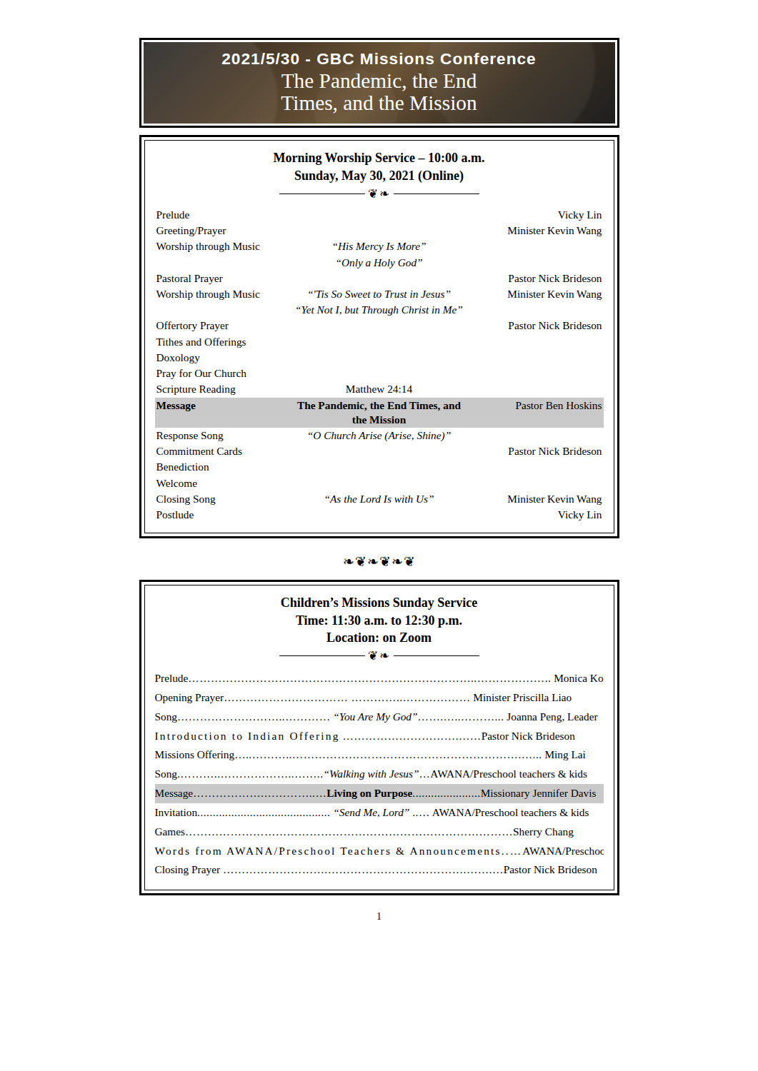2021/5/30 - GBC Missions Conference
The Pandemic, the End
Times, and the Mission
Morning Worship Service – 10:00 a.m.
Sunday, May 30, 2021 (Online)
❦❧
| Prelude | | Vicky Lin |
| Greeting/Prayer | | Minister Kevin Wang |
| Worship through Music | “His Mercy Is More” | |
| | “Only a Holy God” | |
| Pastoral Prayer | | Pastor Nick Brideson |
| Worship through Music | “'Tis So Sweet to Trust in Jesus” | Minister Kevin Wang |
| | “Yet Not I, but Through Christ in Me” | |
| Offertory Prayer | | Pastor Nick Brideson |
| Tithes and Offerings | | |
| Doxology | | |
| Pray for Our Church | | |
| Scripture Reading | Matthew 24:14 | |
| Message | The Pandemic, the End Times, and the Mission | Pastor Ben Hoskins |
| Response Song | “O Church Arise (Arise, Shine)” | |
| Commitment Cards | | Pastor Nick Brideson |
| Benediction | | |
| Welcome | | |
| Closing Song | “As the Lord Is with Us” | Minister Kevin Wang |
| Postlude | | Vicky Lin |
❧❦❧❦❧❦
Children’s Missions Sunday Service
Time: 11:30 a.m. to 12:30 p.m.
Location: on Zoom
❦❧
Prelude…………………………………………………………………..……………….. Monica Kong
Opening Prayer…………………………… …………..……………… Minister Priscilla Liao
Song………………………..………… “You Are My God”…….…..………... Joanna Peng, Leader
Introduction to Indian Offering ………………………….……Pastor Nick Brideson
Missions Offering…..………..…………………………………………………….…... Ming Lai
Song.………..………………..……..“Walking with Jesus”…AWANA/Preschool teachers & kids
Message……………….…………..…Living on Purpose...................... Missionary Jennifer Davis
Invitation........................................... “Send Me, Lord” ..… AWANA/Preschool teachers & kids
Games……………………………………………………………………………Sherry Chang
Words from AWANA/Preschool Teachers & Announcements..…AWANA/Preschool teachers
Closing Prayer ……………………….……………………………….…….…Pastor Nick Brideson
1